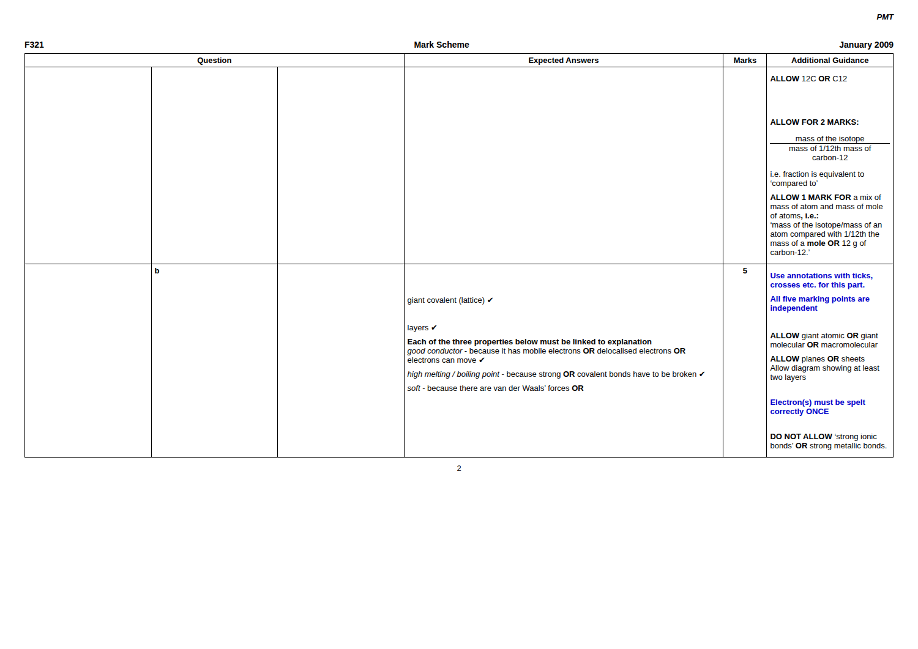PMT
F321
Mark Scheme
January 2009
| Question | Expected Answers | Marks | Additional Guidance |
| --- | --- | --- | --- |
| | | | | | ALLOW 12C OR C12 ALLOW FOR 2 MARKS: mass of the isotope mass of 1/12th mass of carbon‑12 i.e. fraction is equivalent to ‘compared to’ ALLOW 1 MARK FOR a mix of mass of atom and mass of mole of atoms , i.e.: ‘mass of the isotope/mass of an atom compared with 1/12th the mass of a mole OR 12 g of carbon-12.’ |
| | b | | giant covalent (lattice) ✔ layers ✔ Each of the three properties below must be linked to explanation good conductor - because it has mobile electrons OR delocalised electrons OR electrons can move ✔ high melting / boiling point - because strong OR covalent bonds have to be broken ✔ soft - because there are van der Waals’ forces OR | 5 | Use annotations with ticks, crosses etc. for this part. All five marking points are independent ALLOW giant atomic OR giant molecular OR macromolecular ALLOW planes OR sheets Allow diagram showing at least two layers Electron(s) must be spelt correctly ONCE DO NOT ALLOW ‘strong ionic bonds’ OR strong metallic bonds. |
2